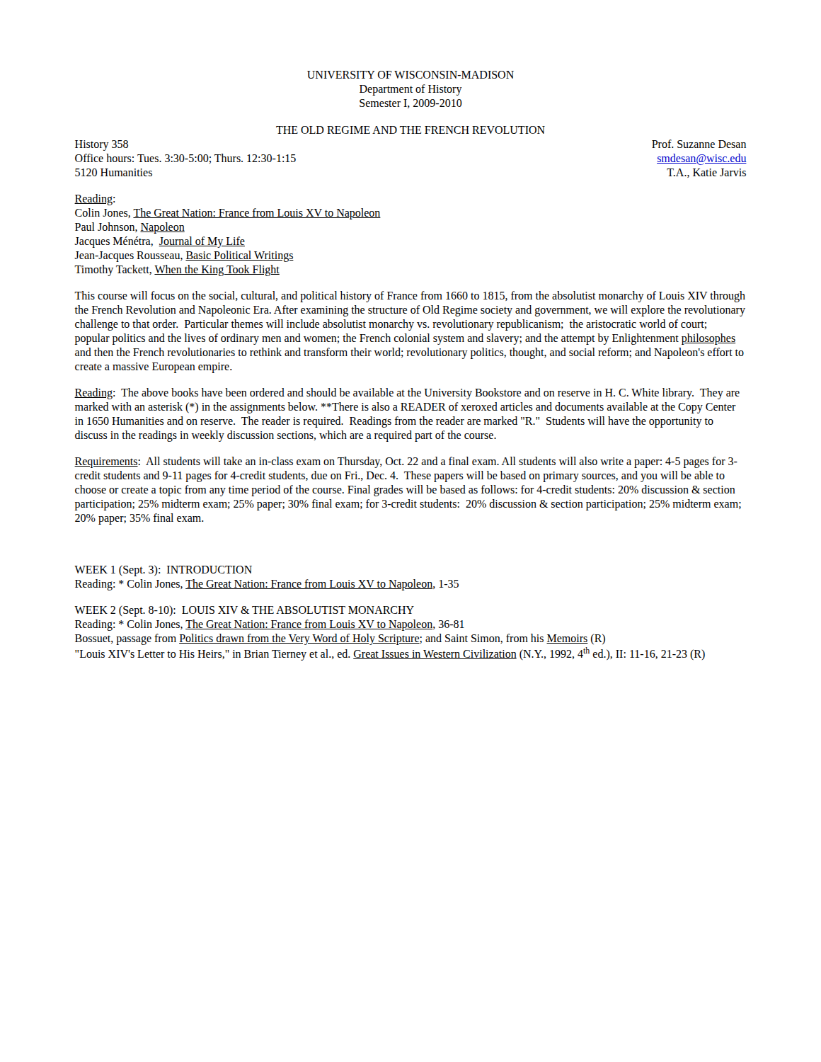UNIVERSITY OF WISCONSIN-MADISON
Department of History
Semester I, 2009-2010
THE OLD REGIME AND THE FRENCH REVOLUTION
| History 358 | Prof. Suzanne Desan |
| Office hours: Tues. 3:30-5:00; Thurs. 12:30-1:15 | smdesan@wisc.edu |
| 5120 Humanities | T.A., Katie Jarvis |
Reading:
Colin Jones, The Great Nation: France from Louis XV to Napoleon
Paul Johnson, Napoleon
Jacques Ménétra, Journal of My Life
Jean-Jacques Rousseau, Basic Political Writings
Timothy Tackett, When the King Took Flight
This course will focus on the social, cultural, and political history of France from 1660 to 1815, from the absolutist monarchy of Louis XIV through the French Revolution and Napoleonic Era. After examining the structure of Old Regime society and government, we will explore the revolutionary challenge to that order. Particular themes will include absolutist monarchy vs. revolutionary republicanism; the aristocratic world of court; popular politics and the lives of ordinary men and women; the French colonial system and slavery; and the attempt by Enlightenment philosophes and then the French revolutionaries to rethink and transform their world; revolutionary politics, thought, and social reform; and Napoleon's effort to create a massive European empire.
Reading: The above books have been ordered and should be available at the University Bookstore and on reserve in H. C. White library. They are marked with an asterisk (*) in the assignments below. **There is also a READER of xeroxed articles and documents available at the Copy Center in 1650 Humanities and on reserve. The reader is required. Readings from the reader are marked "R." Students will have the opportunity to discuss in the readings in weekly discussion sections, which are a required part of the course.
Requirements: All students will take an in-class exam on Thursday, Oct. 22 and a final exam. All students will also write a paper: 4-5 pages for 3-credit students and 9-11 pages for 4-credit students, due on Fri., Dec. 4. These papers will be based on primary sources, and you will be able to choose or create a topic from any time period of the course. Final grades will be based as follows: for 4-credit students: 20% discussion & section participation; 25% midterm exam; 25% paper; 30% final exam; for 3-credit students: 20% discussion & section participation; 25% midterm exam; 20% paper; 35% final exam.
WEEK 1 (Sept. 3): INTRODUCTION
Reading: * Colin Jones, The Great Nation: France from Louis XV to Napoleon, 1-35
WEEK 2 (Sept. 8-10): LOUIS XIV & THE ABSOLUTIST MONARCHY
Reading: * Colin Jones, The Great Nation: France from Louis XV to Napoleon, 36-81
Bossuet, passage from Politics drawn from the Very Word of Holy Scripture; and Saint Simon, from his Memoirs (R)
"Louis XIV's Letter to His Heirs," in Brian Tierney et al., ed. Great Issues in Western Civilization (N.Y., 1992, 4th ed.), II: 11-16, 21-23 (R)